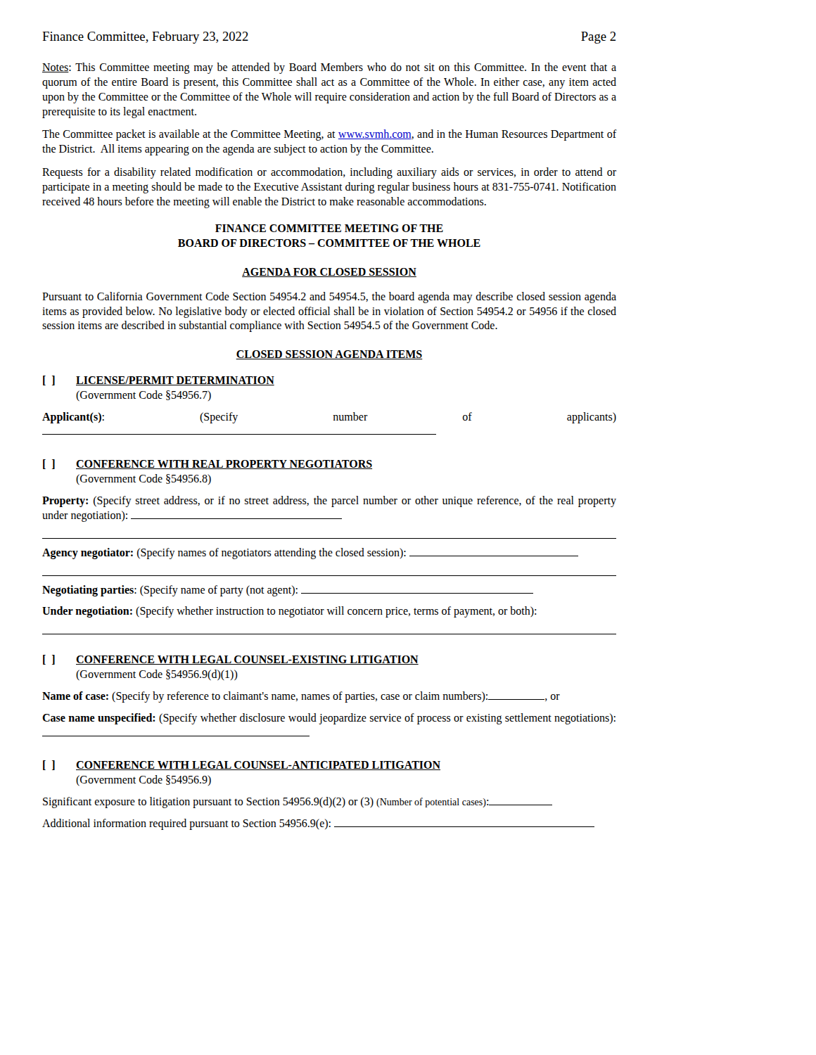Finance Committee, February 23, 2022 Page 2
Notes: This Committee meeting may be attended by Board Members who do not sit on this Committee. In the event that a quorum of the entire Board is present, this Committee shall act as a Committee of the Whole. In either case, any item acted upon by the Committee or the Committee of the Whole will require consideration and action by the full Board of Directors as a prerequisite to its legal enactment.
The Committee packet is available at the Committee Meeting, at www.svmh.com, and in the Human Resources Department of the District. All items appearing on the agenda are subject to action by the Committee.
Requests for a disability related modification or accommodation, including auxiliary aids or services, in order to attend or participate in a meeting should be made to the Executive Assistant during regular business hours at 831-755-0741. Notification received 48 hours before the meeting will enable the District to make reasonable accommodations.
FINANCE COMMITTEE MEETING OF THE
BOARD OF DIRECTORS – COMMITTEE OF THE WHOLE
AGENDA FOR CLOSED SESSION
Pursuant to California Government Code Section 54954.2 and 54954.5, the board agenda may describe closed session agenda items as provided below. No legislative body or elected official shall be in violation of Section 54954.2 or 54956 if the closed session items are described in substantial compliance with Section 54954.5 of the Government Code.
CLOSED SESSION AGENDA ITEMS
[ ] LICENSE/PERMIT DETERMINATION
(Government Code §54956.7)
Applicant(s): (Specify number of applicants)
[ ] CONFERENCE WITH REAL PROPERTY NEGOTIATORS
(Government Code §54956.8)
Property: (Specify street address, or if no street address, the parcel number or other unique reference, of the real property under negotiation):
Agency negotiator: (Specify names of negotiators attending the closed session):
Negotiating parties: (Specify name of party (not agent):
Under negotiation: (Specify whether instruction to negotiator will concern price, terms of payment, or both):
[ ] CONFERENCE WITH LEGAL COUNSEL-EXISTING LITIGATION
(Government Code §54956.9(d)(1))
Name of case: (Specify by reference to claimant's name, names of parties, case or claim numbers): , or
Case name unspecified: (Specify whether disclosure would jeopardize service of process or existing settlement negotiations):
[ ] CONFERENCE WITH LEGAL COUNSEL-ANTICIPATED LITIGATION
(Government Code §54956.9)
Significant exposure to litigation pursuant to Section 54956.9(d)(2) or (3) (Number of potential cases):
Additional information required pursuant to Section 54956.9(e):